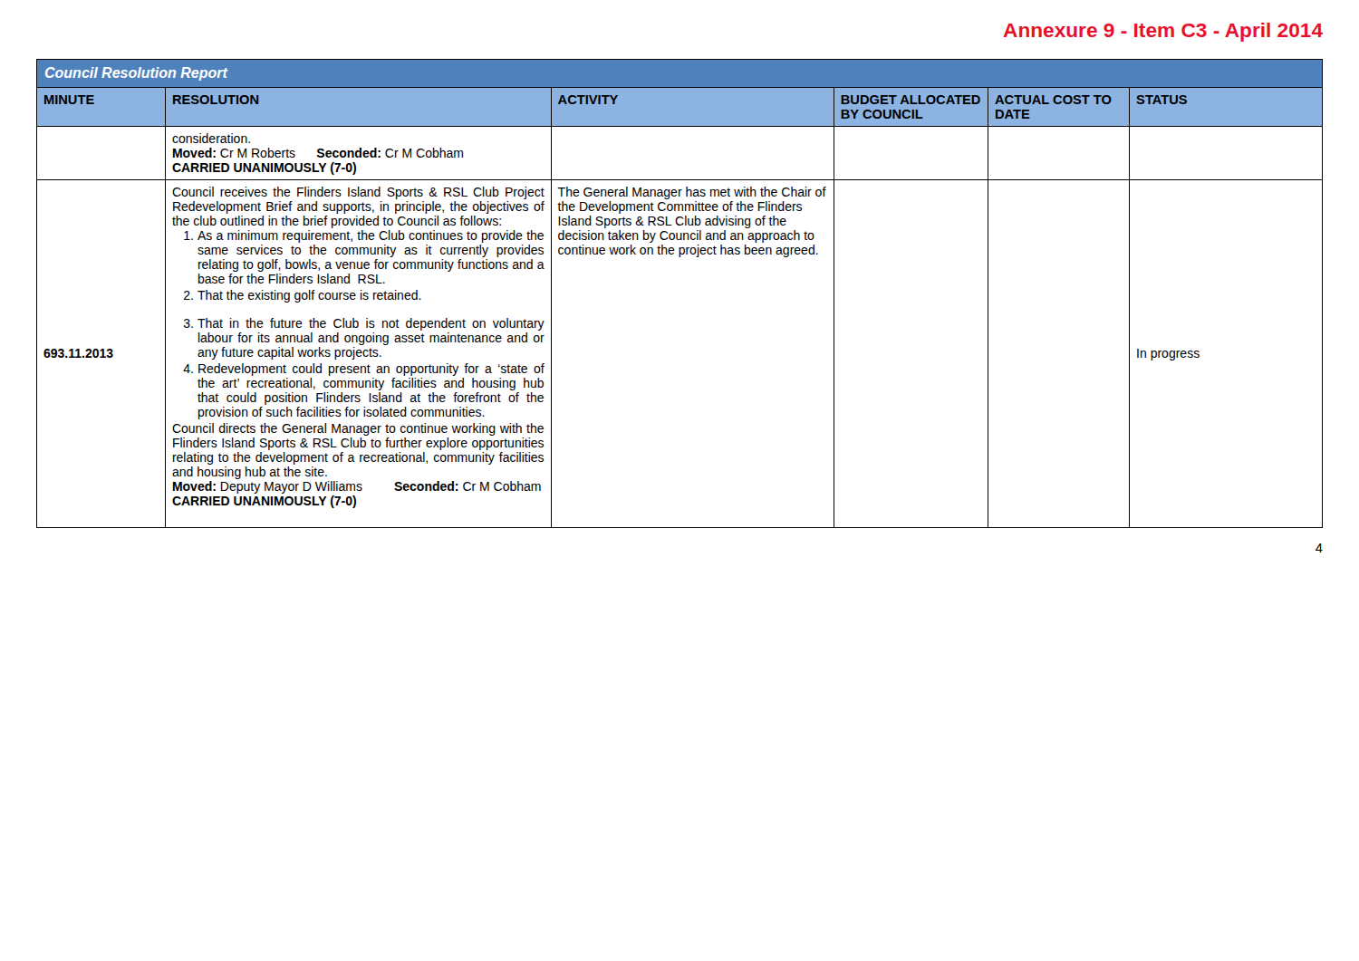Annexure 9 - Item C3 - April 2014
Council Resolution Report
| MINUTE | RESOLUTION | ACTIVITY | BUDGET ALLOCATED BY COUNCIL | ACTUAL COST TO DATE | STATUS |
| --- | --- | --- | --- | --- | --- |
| | consideration. Moved: Cr M Roberts Seconded: Cr M Cobham CARRIED UNANIMOUSLY (7-0) | | | | |
| 693.11.2013 | Council receives the Flinders Island Sports & RSL Club Project Redevelopment Brief and supports, in principle, the objectives of the club outlined in the brief provided to Council as follows: As a minimum requirement, the Club continues to provide the same services to the community as it currently provides relating to golf, bowls, a venue for community functions and a base for the Flinders Island RSL. That the existing golf course is retained. That in the future the Club is not dependent on voluntary labour for its annual and ongoing asset maintenance and or any future capital works projects. Redevelopment could present an opportunity for a ‘state of the art’ recreational, community facilities and housing hub that could position Flinders Island at the forefront of the provision of such facilities for isolated communities. Council directs the General Manager to continue working with the Flinders Island Sports & RSL Club to further explore opportunities relating to the development of a recreational, community facilities and housing hub at the site. Moved: Deputy Mayor D Williams Seconded: Cr M Cobham CARRIED UNANIMOUSLY (7-0) | The General Manager has met with the Chair of the Development Committee of the Flinders Island Sports & RSL Club advising of the decision taken by Council and an approach to continue work on the project has been agreed. | | | In progress |
4